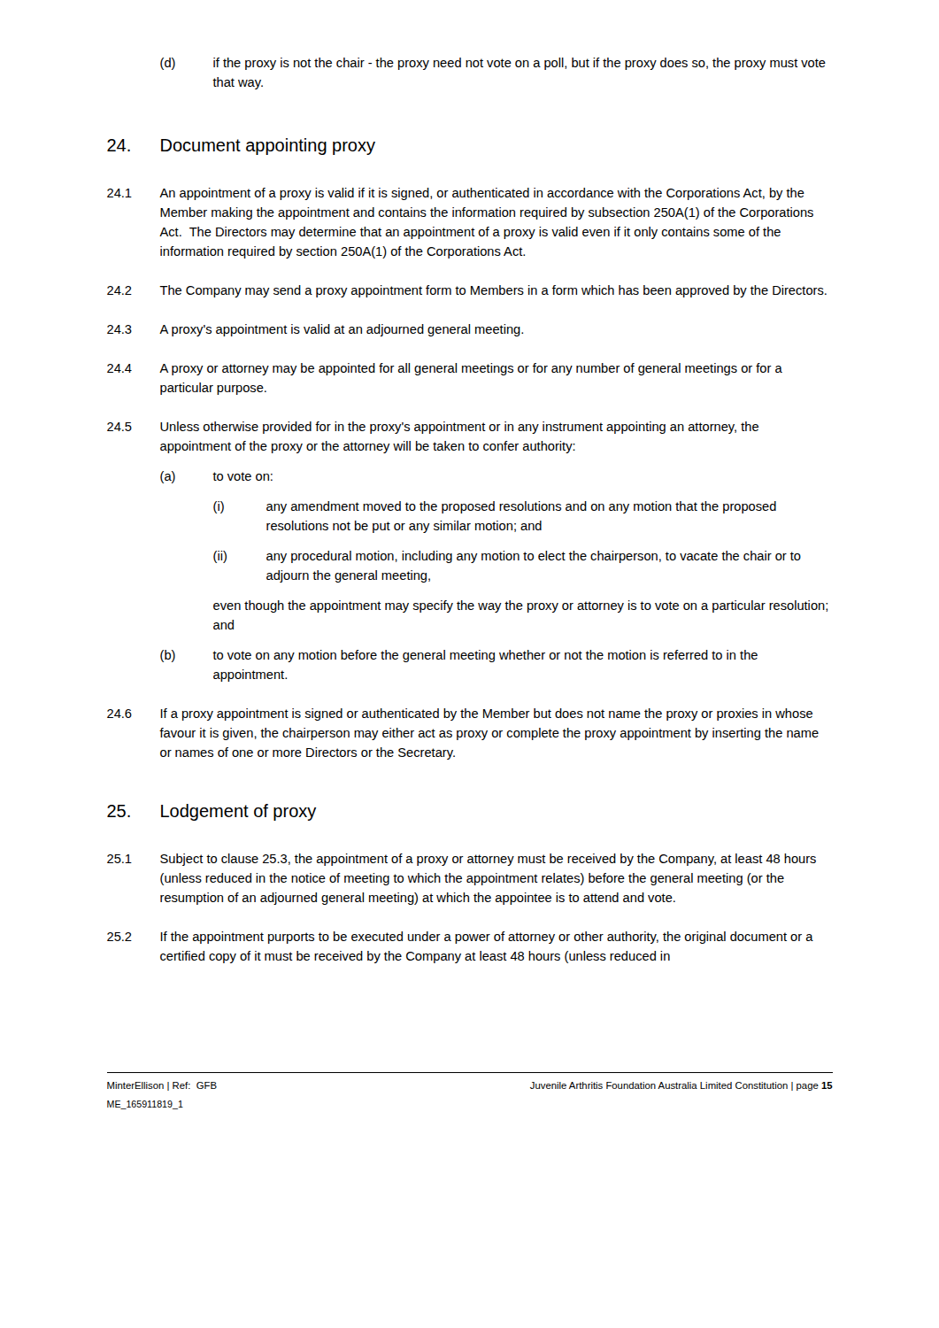(d)
if the proxy is not the chair - the proxy need not vote on a poll, but if the proxy does so, the proxy must vote that way.
24. Document appointing proxy
24.1
An appointment of a proxy is valid if it is signed, or authenticated in accordance with the Corporations Act, by the Member making the appointment and contains the information required by subsection 250A(1) of the Corporations Act. The Directors may determine that an appointment of a proxy is valid even if it only contains some of the information required by section 250A(1) of the Corporations Act.
24.2
The Company may send a proxy appointment form to Members in a form which has been approved by the Directors.
24.3
A proxy's appointment is valid at an adjourned general meeting.
24.4
A proxy or attorney may be appointed for all general meetings or for any number of general meetings or for a particular purpose.
24.5
Unless otherwise provided for in the proxy's appointment or in any instrument appointing an attorney, the appointment of the proxy or the attorney will be taken to confer authority:
(a)
to vote on:
(i)
any amendment moved to the proposed resolutions and on any motion that the proposed resolutions not be put or any similar motion; and
(ii)
any procedural motion, including any motion to elect the chairperson, to vacate the chair or to adjourn the general meeting,
even though the appointment may specify the way the proxy or attorney is to vote on a particular resolution; and
(b)
to vote on any motion before the general meeting whether or not the motion is referred to in the appointment.
24.6
If a proxy appointment is signed or authenticated by the Member but does not name the proxy or proxies in whose favour it is given, the chairperson may either act as proxy or complete the proxy appointment by inserting the name or names of one or more Directors or the Secretary.
25. Lodgement of proxy
25.1
Subject to clause 25.3, the appointment of a proxy or attorney must be received by the Company, at least 48 hours (unless reduced in the notice of meeting to which the appointment relates) before the general meeting (or the resumption of an adjourned general meeting) at which the appointee is to attend and vote.
25.2
If the appointment purports to be executed under a power of attorney or other authority, the original document or a certified copy of it must be received by the Company at least 48 hours (unless reduced in
MinterEllison | Ref: GFB
ME_165911819_1
Juvenile Arthritis Foundation Australia Limited Constitution | page 15